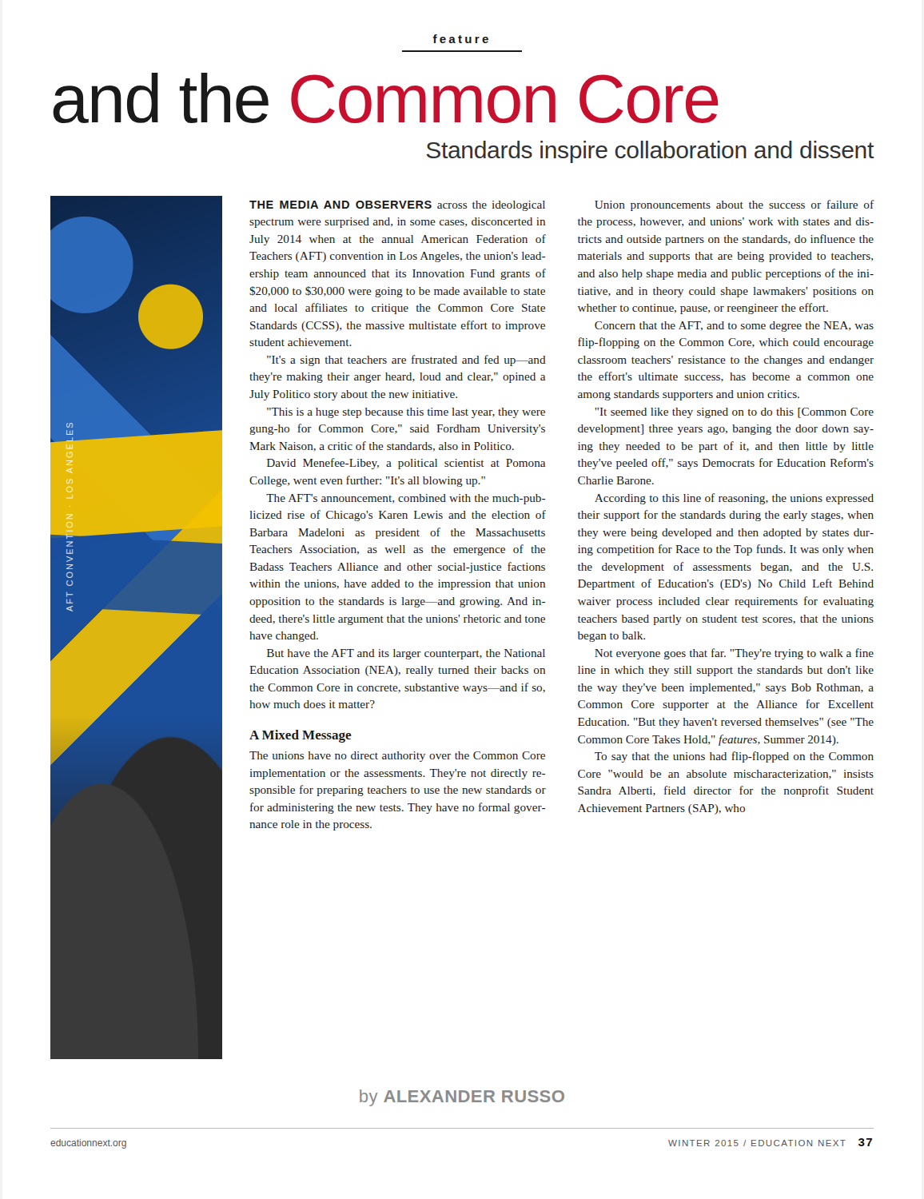feature
and the Common Core
Standards inspire collaboration and dissent
AFT CONVENTION · LOS ANGELES
THE MEDIA AND OBSERVERS across the ideological spectrum were surprised and, in some cases, disconcerted in July 2014 when at the annual American Federation of Teachers (AFT) convention in Los Angeles, the union's leadership team announced that its Innovation Fund grants of $20,000 to $30,000 were going to be made available to state and local affiliates to critique the Common Core State Standards (CCSS), the massive multistate effort to improve student achievement.
"It's a sign that teachers are frustrated and fed up—and they're making their anger heard, loud and clear," opined a July Politico story about the new initiative.
"This is a huge step because this time last year, they were gung-ho for Common Core," said Fordham University's Mark Naison, a critic of the standards, also in Politico.
David Menefee-Libey, a political scientist at Pomona College, went even further: "It's all blowing up."
The AFT's announcement, combined with the much-publicized rise of Chicago's Karen Lewis and the election of Barbara Madeloni as president of the Massachusetts Teachers Association, as well as the emergence of the Badass Teachers Alliance and other social-justice factions within the unions, have added to the impression that union opposition to the standards is large—and growing. And indeed, there's little argument that the unions' rhetoric and tone have changed.
But have the AFT and its larger counterpart, the National Education Association (NEA), really turned their backs on the Common Core in concrete, substantive ways—and if so, how much does it matter?
A Mixed Message
The unions have no direct authority over the Common Core implementation or the assessments. They're not directly responsible for preparing teachers to use the new standards or for administering the new tests. They have no formal governance role in the process.
Union pronouncements about the success or failure of the process, however, and unions' work with states and districts and outside partners on the standards, do influence the materials and supports that are being provided to teachers, and also help shape media and public perceptions of the initiative, and in theory could shape lawmakers' positions on whether to continue, pause, or reengineer the effort.
Concern that the AFT, and to some degree the NEA, was flip-flopping on the Common Core, which could encourage classroom teachers' resistance to the changes and endanger the effort's ultimate success, has become a common one among standards supporters and union critics.
"It seemed like they signed on to do this [Common Core development] three years ago, banging the door down saying they needed to be part of it, and then little by little they've peeled off," says Democrats for Education Reform's Charlie Barone.
According to this line of reasoning, the unions expressed their support for the standards during the early stages, when they were being developed and then adopted by states during competition for Race to the Top funds. It was only when the development of assessments began, and the U.S. Department of Education's (ED's) No Child Left Behind waiver process included clear requirements for evaluating teachers based partly on student test scores, that the unions began to balk.
Not everyone goes that far. "They're trying to walk a fine line in which they still support the standards but don't like the way they've been implemented," says Bob Rothman, a Common Core supporter at the Alliance for Excellent Education. "But they haven't reversed themselves" (see "The Common Core Takes Hold," features, Summer 2014).
To say that the unions had flip-flopped on the Common Core "would be an absolute mischaracterization," insists Sandra Alberti, field director for the nonprofit Student Achievement Partners (SAP), who
by ALEXANDER RUSSO
educationnext.org
WINTER 2015 / EDUCATION NEXT 37